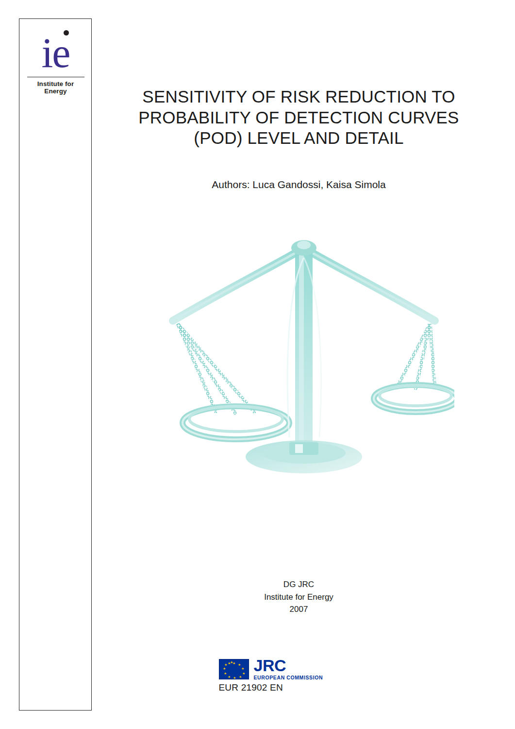ie
Institute for Energy
SENSITIVITY OF RISK REDUCTION TO PROBABILITY OF DETECTION CURVES (POD) LEVEL AND DETAIL
Authors: Luca Gandossi, Kaisa Simola
DG JRC
Institute for Energy
2007
★ ★ ★ ★ ★ ★ ★ ★ ★ ★ ★ ★
JRC
EUROPEAN COMMISSION
EUR 21902 EN